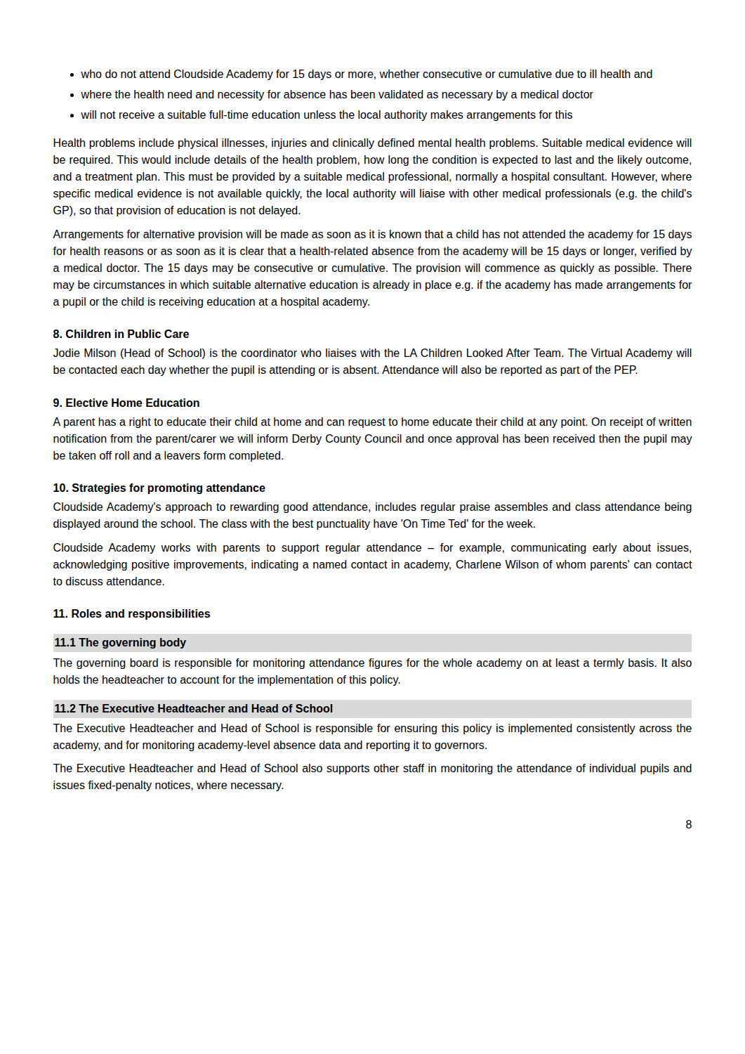who do not attend Cloudside Academy for 15 days or more, whether consecutive or cumulative due to ill health and
where the health need and necessity for absence has been validated as necessary by a medical doctor
will not receive a suitable full-time education unless the local authority makes arrangements for this
Health problems include physical illnesses, injuries and clinically defined mental health problems. Suitable medical evidence will be required. This would include details of the health problem, how long the condition is expected to last and the likely outcome, and a treatment plan. This must be provided by a suitable medical professional, normally a hospital consultant. However, where specific medical evidence is not available quickly, the local authority will liaise with other medical professionals (e.g. the child's GP), so that provision of education is not delayed.
Arrangements for alternative provision will be made as soon as it is known that a child has not attended the academy for 15 days for health reasons or as soon as it is clear that a health-related absence from the academy will be 15 days or longer, verified by a medical doctor. The 15 days may be consecutive or cumulative. The provision will commence as quickly as possible. There may be circumstances in which suitable alternative education is already in place e.g. if the academy has made arrangements for a pupil or the child is receiving education at a hospital academy.
8. Children in Public Care
Jodie Milson (Head of School) is the coordinator who liaises with the LA Children Looked After Team. The Virtual Academy will be contacted each day whether the pupil is attending or is absent. Attendance will also be reported as part of the PEP.
9. Elective Home Education
A parent has a right to educate their child at home and can request to home educate their child at any point. On receipt of written notification from the parent/carer we will inform Derby County Council and once approval has been received then the pupil may be taken off roll and a leavers form completed.
10. Strategies for promoting attendance
Cloudside Academy's approach to rewarding good attendance, includes regular praise assembles and class attendance being displayed around the school. The class with the best punctuality have 'On Time Ted' for the week.
Cloudside Academy works with parents to support regular attendance – for example, communicating early about issues, acknowledging positive improvements, indicating a named contact in academy, Charlene Wilson of whom parents' can contact to discuss attendance.
11. Roles and responsibilities
11.1 The governing body
The governing board is responsible for monitoring attendance figures for the whole academy on at least a termly basis. It also holds the headteacher to account for the implementation of this policy.
11.2 The Executive Headteacher and Head of School
The Executive Headteacher and Head of School is responsible for ensuring this policy is implemented consistently across the academy, and for monitoring academy-level absence data and reporting it to governors.
The Executive Headteacher and Head of School also supports other staff in monitoring the attendance of individual pupils and issues fixed-penalty notices, where necessary.
8